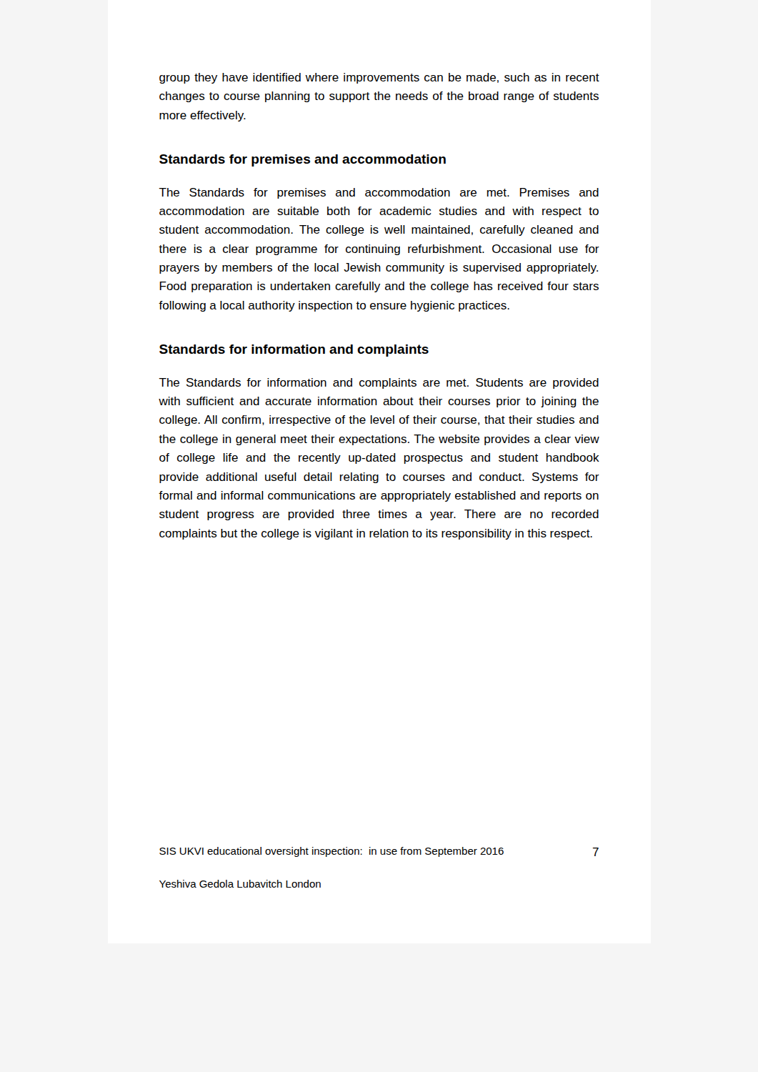group they have identified where improvements can be made, such as in recent changes to course planning to support the needs of the broad range of students more effectively.
Standards for premises and accommodation
The Standards for premises and accommodation are met. Premises and accommodation are suitable both for academic studies and with respect to student accommodation. The college is well maintained, carefully cleaned and there is a clear programme for continuing refurbishment. Occasional use for prayers by members of the local Jewish community is supervised appropriately. Food preparation is undertaken carefully and the college has received four stars following a local authority inspection to ensure hygienic practices.
Standards for information and complaints
The Standards for information and complaints are met. Students are provided with sufficient and accurate information about their courses prior to joining the college. All confirm, irrespective of the level of their course, that their studies and the college in general meet their expectations. The website provides a clear view of college life and the recently up-dated prospectus and student handbook provide additional useful detail relating to courses and conduct. Systems for formal and informal communications are appropriately established and reports on student progress are provided three times a year. There are no recorded complaints but the college is vigilant in relation to its responsibility in this respect.
SIS UKVI educational oversight inspection: in use from September 2016 7
Yeshiva Gedola Lubavitch London